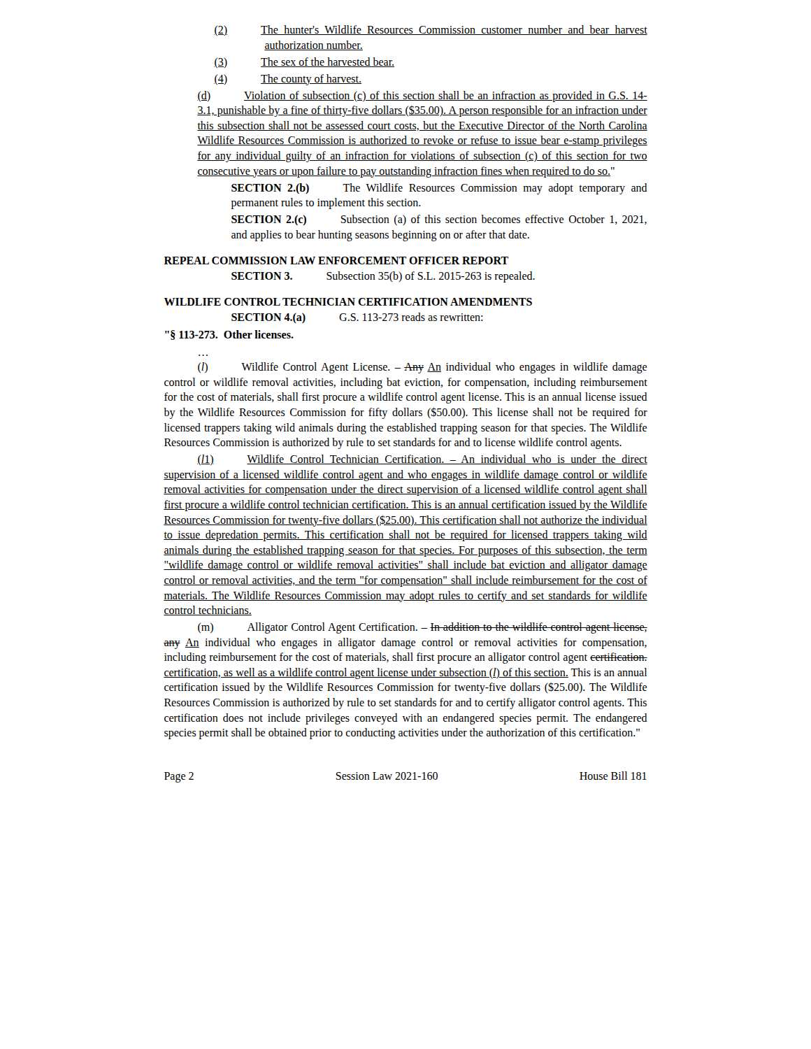(2) The hunter's Wildlife Resources Commission customer number and bear harvest authorization number.
(3) The sex of the harvested bear.
(4) The county of harvest.
(d) Violation of subsection (c) of this section shall be an infraction as provided in G.S. 14-3.1, punishable by a fine of thirty-five dollars ($35.00). A person responsible for an infraction under this subsection shall not be assessed court costs, but the Executive Director of the North Carolina Wildlife Resources Commission is authorized to revoke or refuse to issue bear e-stamp privileges for any individual guilty of an infraction for violations of subsection (c) of this section for two consecutive years or upon failure to pay outstanding infraction fines when required to do so."
SECTION 2.(b) The Wildlife Resources Commission may adopt temporary and permanent rules to implement this section.
SECTION 2.(c) Subsection (a) of this section becomes effective October 1, 2021, and applies to bear hunting seasons beginning on or after that date.
REPEAL COMMISSION LAW ENFORCEMENT OFFICER REPORT
SECTION 3. Subsection 35(b) of S.L. 2015-263 is repealed.
WILDLIFE CONTROL TECHNICIAN CERTIFICATION AMENDMENTS
SECTION 4.(a) G.S. 113-273 reads as rewritten:
"§ 113-273. Other licenses.
…
(l) Wildlife Control Agent License. – Any An individual who engages in wildlife damage control or wildlife removal activities, including bat eviction, for compensation, including reimbursement for the cost of materials, shall first procure a wildlife control agent license. This is an annual license issued by the Wildlife Resources Commission for fifty dollars ($50.00). This license shall not be required for licensed trappers taking wild animals during the established trapping season for that species. The Wildlife Resources Commission is authorized by rule to set standards for and to license wildlife control agents.
(l1) Wildlife Control Technician Certification. – An individual who is under the direct supervision of a licensed wildlife control agent and who engages in wildlife damage control or wildlife removal activities for compensation under the direct supervision of a licensed wildlife control agent shall first procure a wildlife control technician certification. This is an annual certification issued by the Wildlife Resources Commission for twenty-five dollars ($25.00). This certification shall not authorize the individual to issue depredation permits. This certification shall not be required for licensed trappers taking wild animals during the established trapping season for that species. For purposes of this subsection, the term "wildlife damage control or wildlife removal activities" shall include bat eviction and alligator damage control or removal activities, and the term "for compensation" shall include reimbursement for the cost of materials. The Wildlife Resources Commission may adopt rules to certify and set standards for wildlife control technicians.
(m) Alligator Control Agent Certification. – In addition to the wildlife control agent license, any An individual who engages in alligator damage control or removal activities for compensation, including reimbursement for the cost of materials, shall first procure an alligator control agent certification. certification, as well as a wildlife control agent license under subsection (l) of this section. This is an annual certification issued by the Wildlife Resources Commission for twenty-five dollars ($25.00). The Wildlife Resources Commission is authorized by rule to set standards for and to certify alligator control agents. This certification does not include privileges conveyed with an endangered species permit. The endangered species permit shall be obtained prior to conducting activities under the authorization of this certification."
Page 2 Session Law 2021-160 House Bill 181